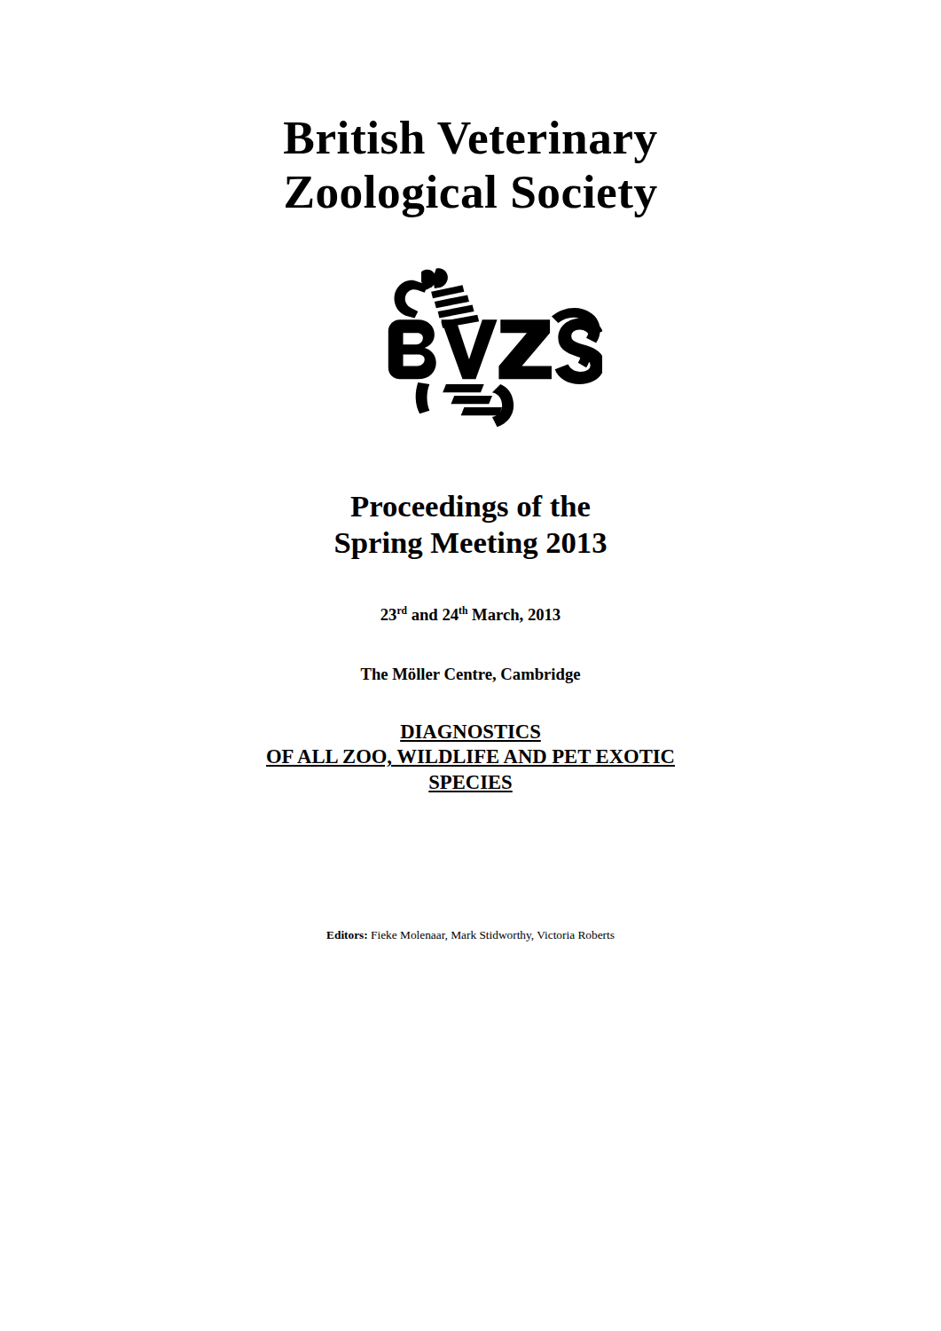British Veterinary
Zoological Society
Proceedings of the
Spring Meeting 2013
23rd and 24th March, 2013
The Möller Centre, Cambridge
DIAGNOSTICS
OF ALL ZOO, WILDLIFE AND PET EXOTIC
SPECIES
Editors: Fieke Molenaar, Mark Stidworthy, Victoria Roberts